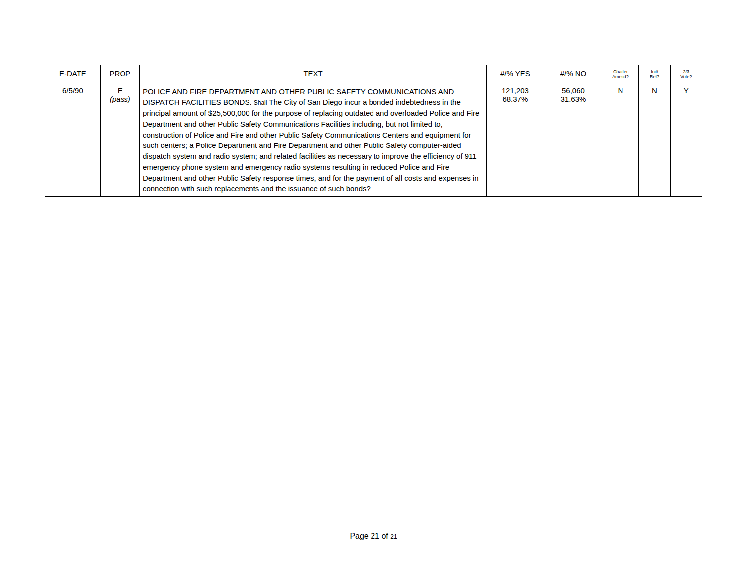| E-DATE | PROP | TEXT | #/% YES | #/% NO | Charter Amend? | Init/ Ref? | 2/3 Vote? |
| --- | --- | --- | --- | --- | --- | --- | --- |
| 6/5/90 | E (pass) | POLICE AND FIRE DEPARTMENT AND OTHER PUBLIC SAFETY COMMUNICATIONS AND DISPATCH FACILITIES BONDS. Shall The City of San Diego incur a bonded indebtedness in the principal amount of $25,500,000 for the purpose of replacing outdated and overloaded Police and Fire Department and other Public Safety Communications Facilities including, but not limited to, construction of Police and Fire and other Public Safety Communications Centers and equipment for such centers; a Police Department and Fire Department and other Public Safety computer-aided dispatch system and radio system; and related facilities as necessary to improve the efficiency of 911 emergency phone system and emergency radio systems resulting in reduced Police and Fire Department and other Public Safety response times, and for the payment of all costs and expenses in connection with such replacements and the issuance of such bonds? | 121,203 68.37% | 56,060 31.63% | N | N | Y |
Page 21 of 21